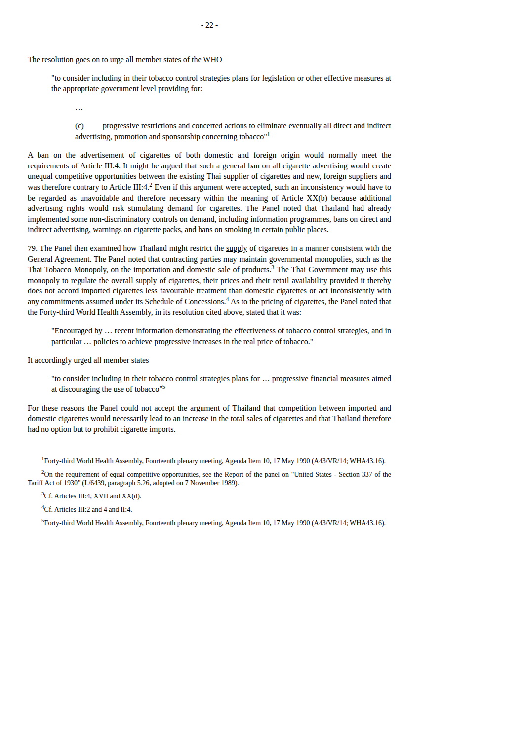- 22 -
The resolution goes on to urge all member states of the WHO
"to consider including in their tobacco control strategies plans for legislation or other effective measures at the appropriate government level providing for:
…
(c) progressive restrictions and concerted actions to eliminate eventually all direct and indirect advertising, promotion and sponsorship concerning tobacco"1
A ban on the advertisement of cigarettes of both domestic and foreign origin would normally meet the requirements of Article III:4. It might be argued that such a general ban on all cigarette advertising would create unequal competitive opportunities between the existing Thai supplier of cigarettes and new, foreign suppliers and was therefore contrary to Article III:4.2 Even if this argument were accepted, such an inconsistency would have to be regarded as unavoidable and therefore necessary within the meaning of Article XX(b) because additional advertising rights would risk stimulating demand for cigarettes. The Panel noted that Thailand had already implemented some non-discriminatory controls on demand, including information programmes, bans on direct and indirect advertising, warnings on cigarette packs, and bans on smoking in certain public places.
79. The Panel then examined how Thailand might restrict the supply of cigarettes in a manner consistent with the General Agreement. The Panel noted that contracting parties may maintain governmental monopolies, such as the Thai Tobacco Monopoly, on the importation and domestic sale of products.3 The Thai Government may use this monopoly to regulate the overall supply of cigarettes, their prices and their retail availability provided it thereby does not accord imported cigarettes less favourable treatment than domestic cigarettes or act inconsistently with any commitments assumed under its Schedule of Concessions.4 As to the pricing of cigarettes, the Panel noted that the Forty-third World Health Assembly, in its resolution cited above, stated that it was:
"Encouraged by … recent information demonstrating the effectiveness of tobacco control strategies, and in particular … policies to achieve progressive increases in the real price of tobacco."
It accordingly urged all member states
"to consider including in their tobacco control strategies plans for … progressive financial measures aimed at discouraging the use of tobacco"5
For these reasons the Panel could not accept the argument of Thailand that competition between imported and domestic cigarettes would necessarily lead to an increase in the total sales of cigarettes and that Thailand therefore had no option but to prohibit cigarette imports.
1 Forty-third World Health Assembly, Fourteenth plenary meeting, Agenda Item 10, 17 May 1990 (A43/VR/14; WHA43.16).
2 On the requirement of equal competitive opportunities, see the Report of the panel on "United States - Section 337 of the Tariff Act of 1930" (L/6439, paragraph 5.26, adopted on 7 November 1989).
3 Cf. Articles III:4, XVII and XX(d).
4 Cf. Articles III:2 and 4 and II:4.
5 Forty-third World Health Assembly, Fourteenth plenary meeting, Agenda Item 10, 17 May 1990 (A43/VR/14; WHA43.16).